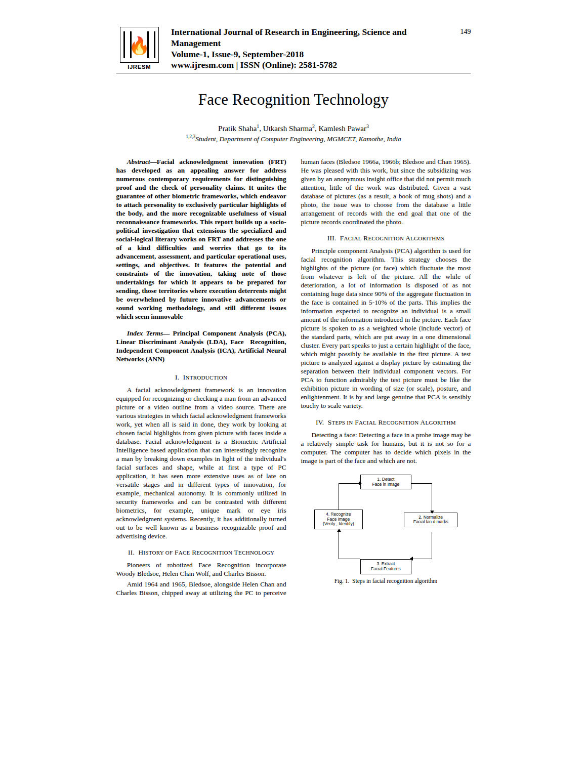🔥
IJRESM
International Journal of Research in Engineering, Science and Management
Volume-1, Issue-9, September-2018
www.ijresm.com | ISSN (Online): 2581-5782
149
Face Recognition Technology
Pratik Shaha1, Utkarsh Sharma2, Kamlesh Pawar3
1,2,3Student, Department of Computer Engineering, MGMCET, Kamothe, India
Abstract—Facial acknowledgment innovation (FRT) has developed as an appealing answer for address numerous contemporary requirements for distinguishing proof and the check of personality claims. It unites the guarantee of other biometric frameworks, which endeavor to attach personality to exclusively particular highlights of the body, and the more recognizable usefulness of visual reconnaissance frameworks. This report builds up a socio-political investigation that extensions the specialized and social-logical literary works on FRT and addresses the one of a kind difficulties and worries that go to its advancement, assessment, and particular operational uses, settings, and objectives. It features the potential and constraints of the innovation, taking note of those undertakings for which it appears to be prepared for sending, those territories where execution deterrents might be overwhelmed by future innovative advancements or sound working methodology, and still different issues which seem immovable
Index Terms— Principal Component Analysis (PCA), Linear Discriminant Analysis (LDA), Face Recognition, Independent Component Analysis (ICA), Artificial Neural Networks (ANN)
I. INTRODUCTION
A facial acknowledgment framework is an innovation equipped for recognizing or checking a man from an advanced picture or a video outline from a video source. There are various strategies in which facial acknowledgment frameworks work, yet when all is said in done, they work by looking at chosen facial highlights from given picture with faces inside a database. Facial acknowledgment is a Biometric Artificial Intelligence based application that can interestingly recognize a man by breaking down examples in light of the individual's facial surfaces and shape, while at first a type of PC application, it has seen more extensive uses as of late on versatile stages and in different types of innovation, for example, mechanical autonomy. It is commonly utilized in security frameworks and can be contrasted with different biometrics, for example, unique mark or eye iris acknowledgment systems. Recently, it has additionally turned out to be well known as a business recognizable proof and advertising device.
II. HISTORY OF FACE RECOGNITION TECHNOLOGY
Pioneers of robotized Face Recognition incorporate Woody Bledsoe, Helen Chan Wolf, and Charles Bisson.
Amid 1964 and 1965, Bledsoe, alongside Helen Chan and Charles Bisson, chipped away at utilizing the PC to perceive human faces (Bledsoe 1966a, 1966b; Bledsoe and Chan 1965). He was pleased with this work, but since the subsidizing was given by an anonymous insight office that did not permit much attention, little of the work was distributed. Given a vast database of pictures (as a result, a book of mug shots) and a photo, the issue was to choose from the database a little arrangement of records with the end goal that one of the picture records coordinated the photo.
III. FACIAL RECOGNITION ALGORITHMS
Principle component Analysis (PCA) algorithm is used for facial recognition algorithm. This strategy chooses the highlights of the picture (or face) which fluctuate the most from whatever is left of the picture. All the while of deterioration, a lot of information is disposed of as not containing huge data since 90% of the aggregate fluctuation in the face is contained in 5-10% of the parts. This implies the information expected to recognize an individual is a small amount of the information introduced in the picture. Each face picture is spoken to as a weighted whole (include vector) of the standard parts, which are put away in a one dimensional cluster. Every part speaks to just a certain highlight of the face, which might possibly be available in the first picture. A test picture is analyzed against a display picture by estimating the separation between their individual component vectors. For PCA to function admirably the test picture must be like the exhibition picture in wording of size (or scale), posture, and enlightenment. It is by and large genuine that PCA is sensibly touchy to scale variety.
IV. STEPS IN FACIAL RECOGNITION ALGORITHM
Detecting a face: Detecting a face in a probe image may be a relatively simple task for humans, but it is not so for a computer. The computer has to decide which pixels in the image is part of the face and which are not.
1. Detect
Face in Image
2. Normalize
Facial lan d marks
3. Extract
Facial Features
4. Recognize
Face Image
(Verify , Identify)
Fig. 1. Steps in facial recognition algorithm